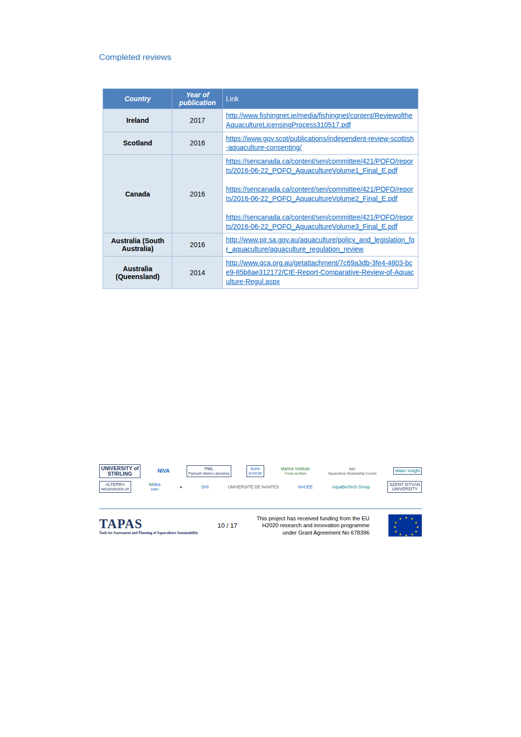Completed reviews
| Country | Year of publication | Link |
| --- | --- | --- |
| Ireland | 2017 | http://www.fishingnet.ie/media/fishingnet/content/ReviewoftheAquacultureLicensingProcess310517.pdf |
| Scotland | 2016 | https://www.gov.scot/publications/independent-review-scottish-aquaculture-consenting/ |
| Canada | 2016 | https://sencanada.ca/content/sen/committee/421/POFO/reports/2016-06-22_POFO_AquacultureVolume1_Final_E.pdf https://sencanada.ca/content/sen/committee/421/POFO/reports/2016-06-22_POFO_AquacultureVolume2_Final_E.pdf https://sencanada.ca/content/sen/committee/421/POFO/reports/2016-06-22_POFO_AquacultureVolume3_Final_E.pdf |
| Australia (South Australia) | 2016 | http://www.pir.sa.gov.au/aquaculture/policy_and_legislation_for_aquaculture/aquaculture_regulation_review |
| Australia (Queensland) | 2014 | http://www.qca.org.au/getattachment/7c69a3db-3fe4-4803-bce9-85b8ae312172/CIE-Report-Comparative-Review-of-Aquaculture-Regul.aspx |
UNIVERSITY of
STIRLING
NIVA
PML
Plymouth Marine Laboratory
hcmr
ΕΛΚΕΘΕ
Marine Institute
Foras na Mara
asc
Aquaculture Stewardship Council
Water Insight
ALTERRA
WAGENINGEN UR
iMdea
water
●
DHI
UNIVERSITÉ DE NANTES
NACEE
AquaBioTech Group
SZENT ISTVÁN
UNIVERSITY
TAPASTools for Assessment and Planning of Aquaculture Sustainability
10 / 17
This project has received funding from the EU
H2020 research and innovation programme
under Grant Agreement No 678396
★ ★ ★ ★ ★ ★ ★ ★ ★ ★ ★ ★